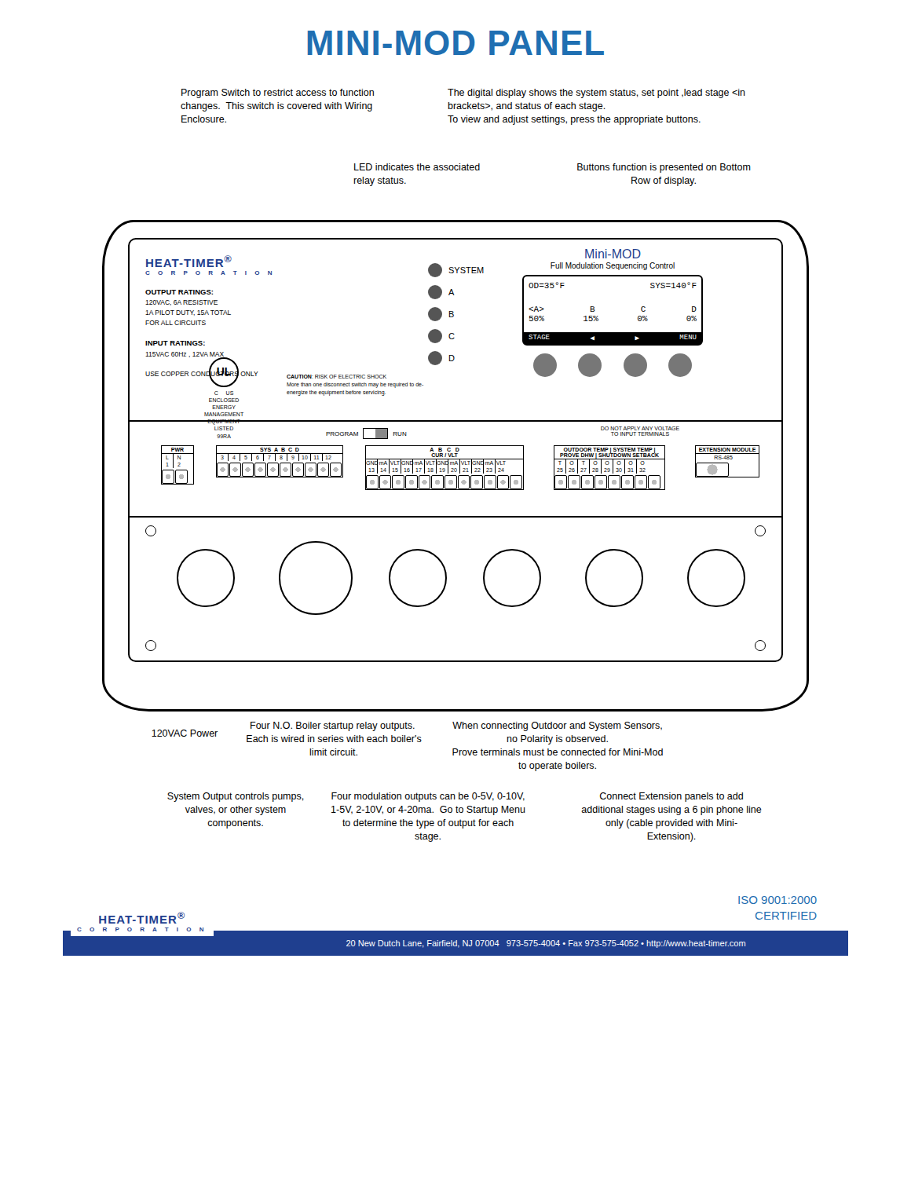MINI-MOD PANEL
Program Switch to restrict access to function changes. This switch is covered with Wiring Enclosure.
The digital display shows the system status, set point ,lead stage <in brackets>, and status of each stage.
To view and adjust settings, press the appropriate buttons.
LED indicates the associated relay status.
Buttons function is presented on Bottom Row of display.
HEAT-TIMER®C O R P O R A T I O N
OUTPUT RATINGS:
120VAC, 6A RESISTIVE
1A PILOT DUTY, 15A TOTAL
FOR ALL CIRCUITS
INPUT RATINGS:
115VAC 60Hz , 12VA MAX
USE COPPER CONDUCTORS ONLY
UL
C US
ENCLOSED
ENERGY
MANAGEMENT
EQUIPMENT
LISTED
99RA
CAUTION: RISK OF ELECTRIC SHOCK
More than one disconnect switch may be required to de-energize the equipment before servicing.
SYSTEM
A
B
C
D
Mini-MOD
Full Modulation Sequencing Control
OD=35°F SYS=140°F
<A>BCD
50% 15% 0% 0%
STAGE◀▶MENU
PROGRAM RUN
DO NOT APPLY ANY VOLTAGE
TO INPUT TERMINALS
PWR
L
N
1
2
SYS A B C D
3
4
5
6
7
8
9
10
11
12
A B C D
CUR / VLT
GND
mA
VLT
GND
mA
VLT
GND
mA
VLT
GND
mA
VLT
13
14
15
16
17
18
19
20
21
22
23
24
OUTDOOR TEMP | SYSTEM TEMP | PROVE DHW | SHUTDOWN SETBACK
T
O
T
O
O
O
O
O
25
26
27
28
29
30
31
32
EXTENSION MODULE
RS-485
120VAC Power
Four N.O. Boiler startup relay outputs. Each is wired in series with each boiler's limit circuit.
When connecting Outdoor and System Sensors, no Polarity is observed.
Prove terminals must be connected for Mini-Mod to operate boilers.
System Output controls pumps, valves, or other system components.
Four modulation outputs can be 0-5V, 0-10V, 1-5V, 2-10V, or 4-20ma. Go to Startup Menu to determine the type of output for each stage.
Connect Extension panels to add additional stages using a 6 pin phone line only (cable provided with Mini-Extension).
ISO 9001:2000
CERTIFIED
HEAT-TIMER®C O R P O R A T I O N
20 New Dutch Lane, Fairfield, NJ 07004 973-575-4004 • Fax 973-575-4052 • http://www.heat-timer.com